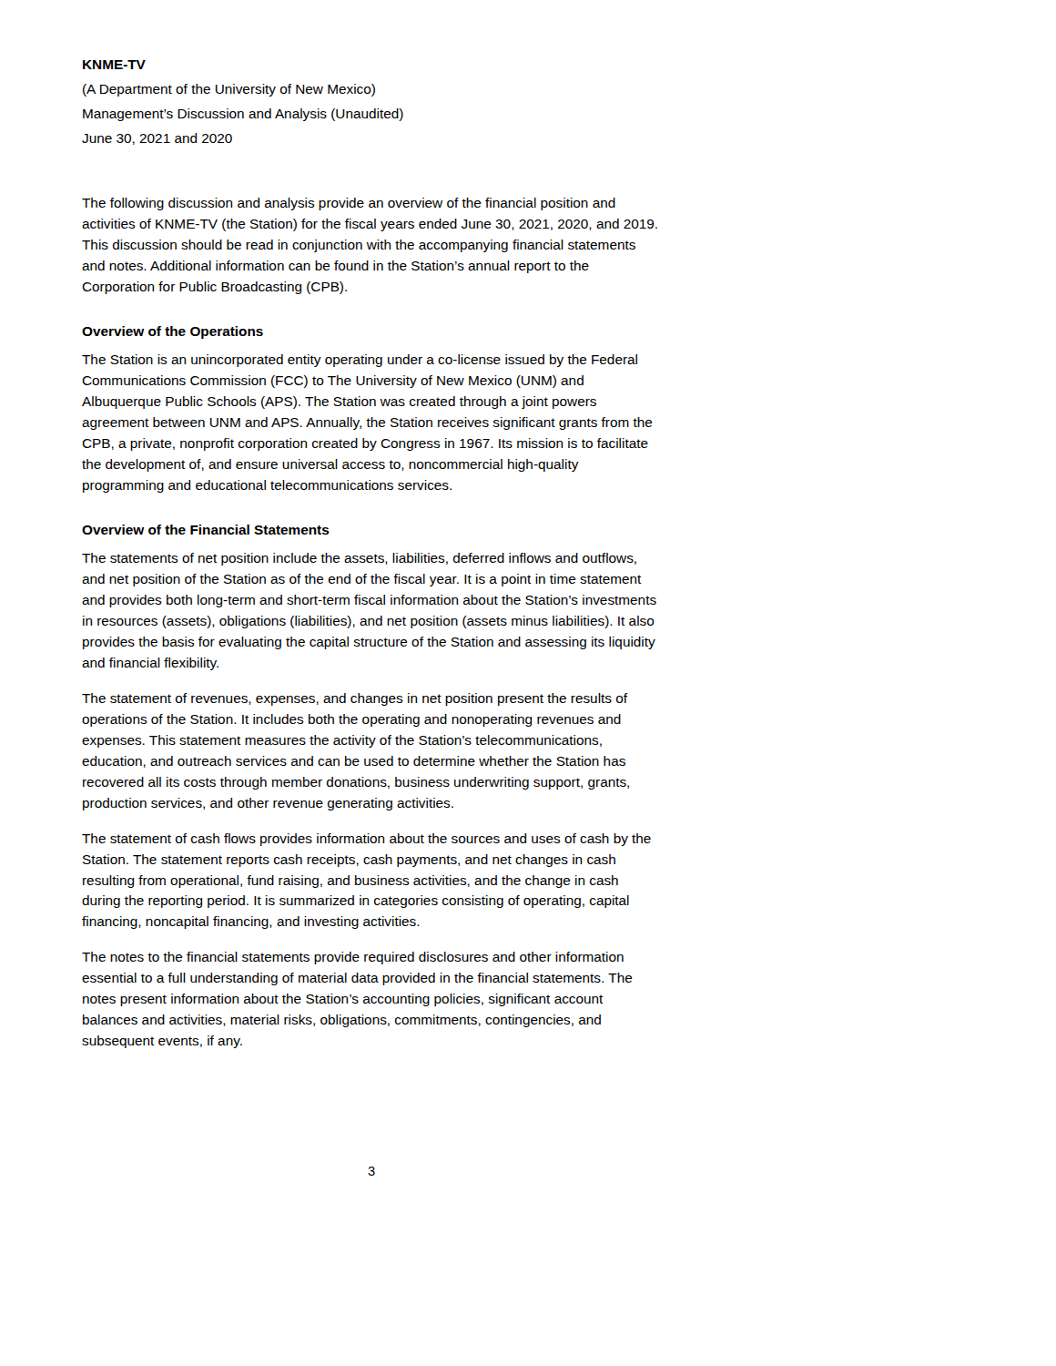KNME-TV
(A Department of the University of New Mexico)
Management’s Discussion and Analysis (Unaudited)
June 30, 2021 and 2020
The following discussion and analysis provide an overview of the financial position and activities of KNME-TV (the Station) for the fiscal years ended June 30, 2021, 2020, and 2019. This discussion should be read in conjunction with the accompanying financial statements and notes. Additional information can be found in the Station’s annual report to the Corporation for Public Broadcasting (CPB).
Overview of the Operations
The Station is an unincorporated entity operating under a co-license issued by the Federal Communications Commission (FCC) to The University of New Mexico (UNM) and Albuquerque Public Schools (APS). The Station was created through a joint powers agreement between UNM and APS. Annually, the Station receives significant grants from the CPB, a private, nonprofit corporation created by Congress in 1967. Its mission is to facilitate the development of, and ensure universal access to, noncommercial high-quality programming and educational telecommunications services.
Overview of the Financial Statements
The statements of net position include the assets, liabilities, deferred inflows and outflows, and net position of the Station as of the end of the fiscal year. It is a point in time statement and provides both long-term and short-term fiscal information about the Station’s investments in resources (assets), obligations (liabilities), and net position (assets minus liabilities). It also provides the basis for evaluating the capital structure of the Station and assessing its liquidity and financial flexibility.
The statement of revenues, expenses, and changes in net position present the results of operations of the Station. It includes both the operating and nonoperating revenues and expenses. This statement measures the activity of the Station’s telecommunications, education, and outreach services and can be used to determine whether the Station has recovered all its costs through member donations, business underwriting support, grants, production services, and other revenue generating activities.
The statement of cash flows provides information about the sources and uses of cash by the Station. The statement reports cash receipts, cash payments, and net changes in cash resulting from operational, fund raising, and business activities, and the change in cash during the reporting period. It is summarized in categories consisting of operating, capital financing, noncapital financing, and investing activities.
The notes to the financial statements provide required disclosures and other information essential to a full understanding of material data provided in the financial statements. The notes present information about the Station’s accounting policies, significant account balances and activities, material risks, obligations, commitments, contingencies, and subsequent events, if any.
3